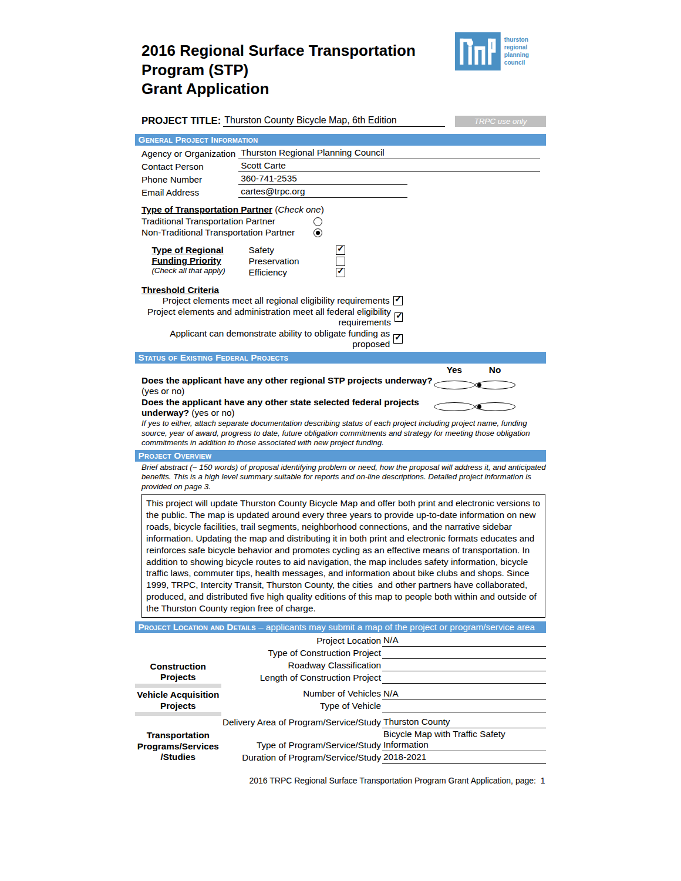2016 Regional Surface Transportation Program (STP)
Grant Application
thurston regional planning council
PROJECT TITLE:
Thurston County Bicycle Map, 6th Edition
TRPC use only
General Project Information
Agency or Organization
Thurston Regional Planning Council
Contact Person
Scott Carte
Phone Number
360-741-2535
Email Address
cartes@trpc.org
Type of Transportation Partner (Check one)
Traditional Transportation Partner
Non-Traditional Transportation Partner
Type of Regional
Funding Priority
(Check all that apply)
Safety
Preservation
Efficiency
Threshold Criteria
Project elements meet all regional eligibility requirements
Project elements and administration meet all federal eligibility requirements
Applicant can demonstrate ability to obligate funding as proposed
Status of Existing Federal Projects
Yes No
Does the applicant have any other regional STP projects underway? (yes or no)
Does the applicant have any other state selected federal projects underway? (yes or no)
If yes to either, attach separate documentation describing status of each project including project name, funding source, year of award, progress to date, future obligation commitments and strategy for meeting those obligation commitments in addition to those associated with new project funding.
Project Overview
Brief abstract (~ 150 words) of proposal identifying problem or need, how the proposal will address it, and anticipated benefits. This is a high level summary suitable for reports and on-line descriptions. Detailed project information is provided on page 3.
This project will update Thurston County Bicycle Map and offer both print and electronic versions to the public. The map is updated around every three years to provide up-to-date information on new roads, bicycle facilities, trail segments, neighborhood connections, and the narrative sidebar information. Updating the map and distributing it in both print and electronic formats educates and reinforces safe bicycle behavior and promotes cycling as an effective means of transportation. In addition to showing bicycle routes to aid navigation, the map includes safety information, bicycle traffic laws, commuter tips, health messages, and information about bike clubs and shops. Since 1999, TRPC, Intercity Transit, Thurston County, the cities and other partners have collaborated, produced, and distributed five high quality editions of this map to people both within and outside of the Thurston County region free of charge.
Project Location and Details – applicants may submit a map of the project or program/service area
| Construction Projects | Project Location | N/A |
| Type of Construction Project | |
| Roadway Classification | |
| Length of Construction Project | |
| Vehicle Acquisition Projects | Number of Vehicles | N/A |
| Type of Vehicle | |
| Transportation Programs/Services /Studies | Delivery Area of Program/Service/Study | Thurston County |
| Type of Program/Service/Study | Bicycle Map with Traffic Safety Information |
| Duration of Program/Service/Study | 2018-2021 |
2016 TRPC Regional Surface Transportation Program Grant Application, page: 1